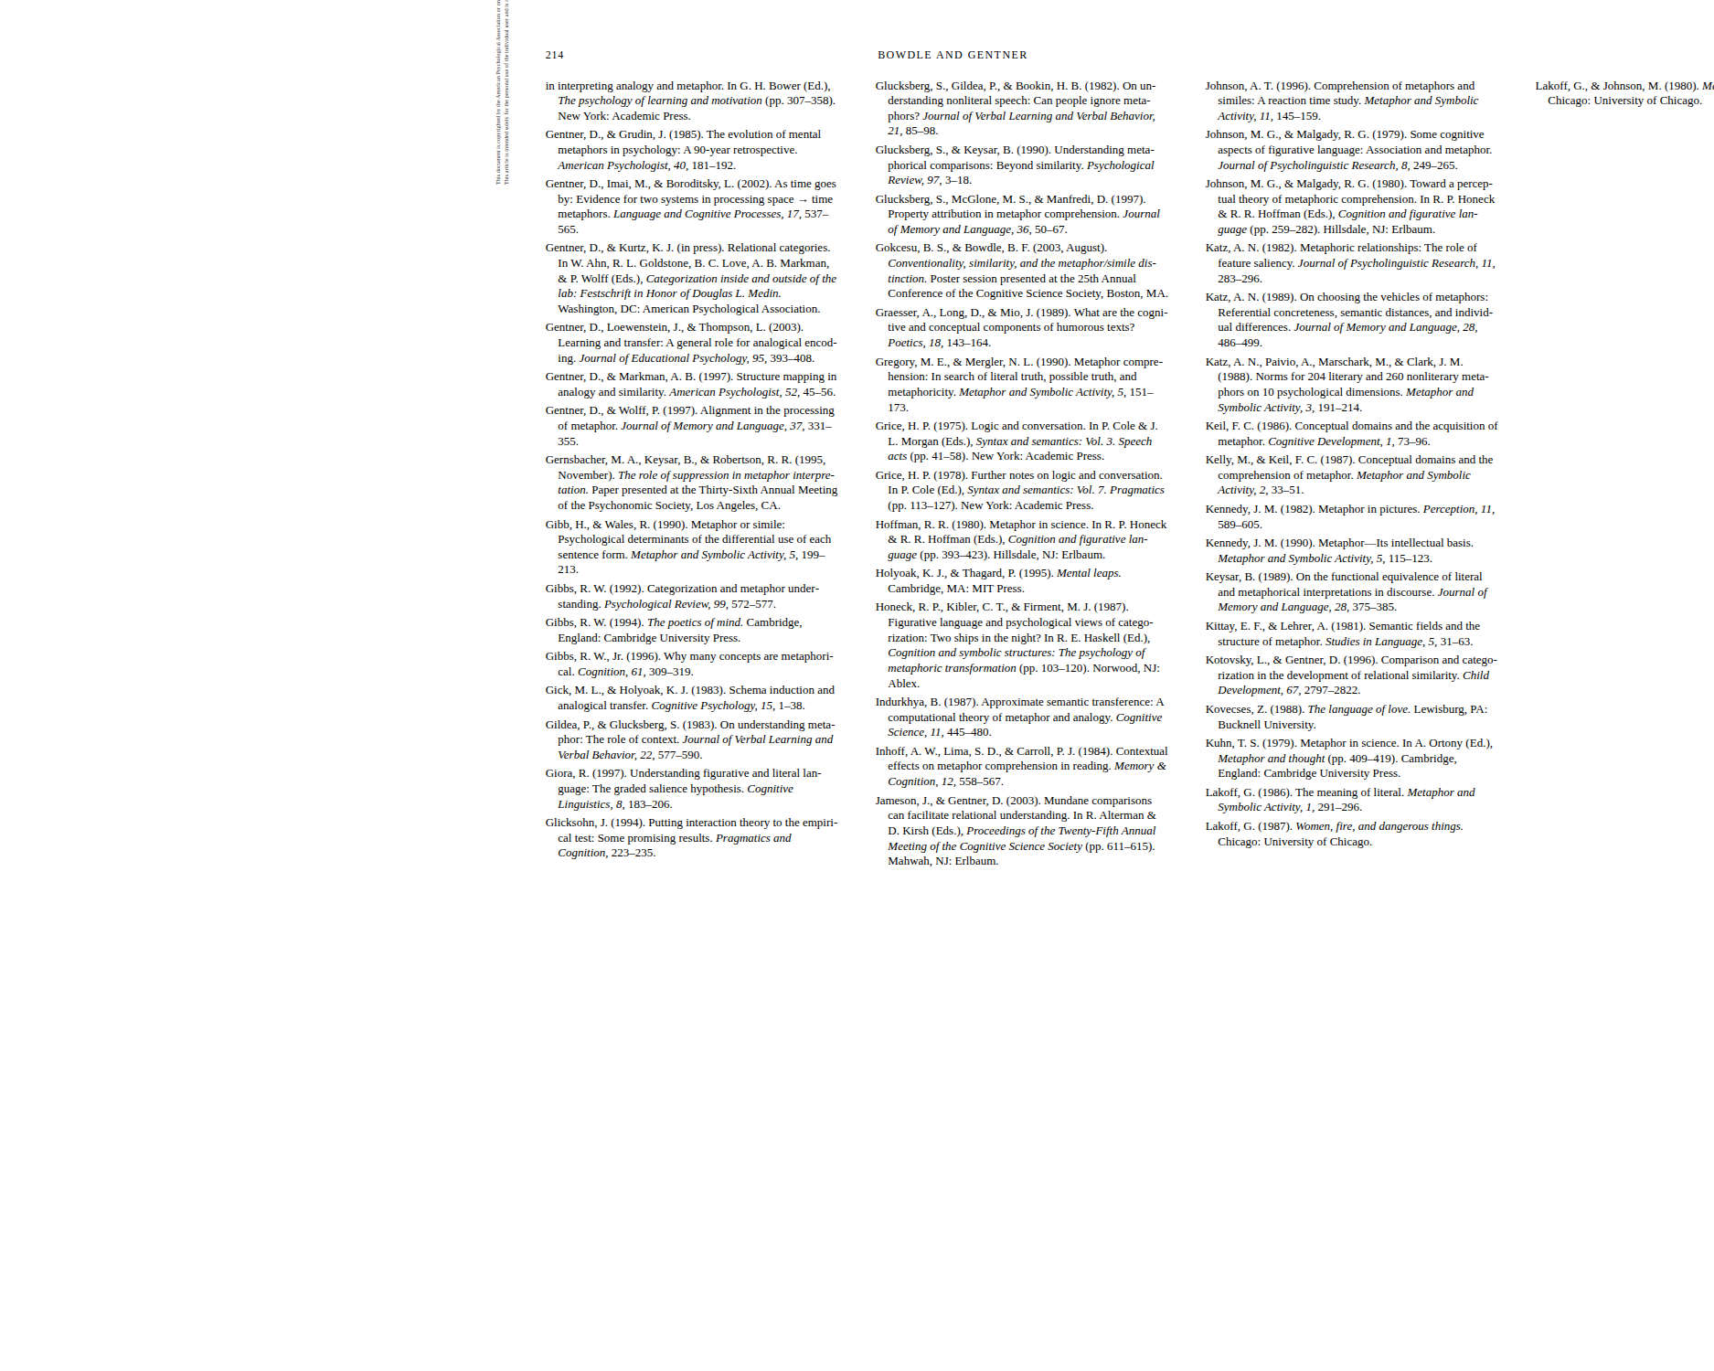This document is copyrighted by the American Psychological Association or one of its allied publishers. This article is intended solely for the personal use of the individual user and is not to be disseminated broadly.
214 BOWDLE AND GENTNER
in interpreting analogy and metaphor. In G. H. Bower (Ed.), The psychology of learning and motivation (pp. 307–358). New York: Academic Press.
Gentner, D., & Grudin, J. (1985). The evolution of mental metaphors in psychology: A 90-year retrospective. American Psychologist, 40, 181–192.
Gentner, D., Imai, M., & Boroditsky, L. (2002). As time goes by: Evidence for two systems in processing space → time metaphors. Language and Cognitive Processes, 17, 537–565.
Gentner, D., & Kurtz, K. J. (in press). Relational categories. In W. Ahn, R. L. Goldstone, B. C. Love, A. B. Markman, & P. Wolff (Eds.), Categorization inside and outside of the lab: Festschrift in Honor of Douglas L. Medin. Washington, DC: American Psychological Association.
Gentner, D., Loewenstein, J., & Thompson, L. (2003). Learning and transfer: A general role for analogical encoding. Journal of Educational Psychology, 95, 393–408.
Gentner, D., & Markman, A. B. (1997). Structure mapping in analogy and similarity. American Psychologist, 52, 45–56.
Gentner, D., & Wolff, P. (1997). Alignment in the processing of metaphor. Journal of Memory and Language, 37, 331–355.
Gernsbacher, M. A., Keysar, B., & Robertson, R. R. (1995, November). The role of suppression in metaphor interpretation. Paper presented at the Thirty-Sixth Annual Meeting of the Psychonomic Society, Los Angeles, CA.
Gibb, H., & Wales, R. (1990). Metaphor or simile: Psychological determinants of the differential use of each sentence form. Metaphor and Symbolic Activity, 5, 199–213.
Gibbs, R. W. (1992). Categorization and metaphor understanding. Psychological Review, 99, 572–577.
Gibbs, R. W. (1994). The poetics of mind. Cambridge, England: Cambridge University Press.
Gibbs, R. W., Jr. (1996). Why many concepts are metaphorical. Cognition, 61, 309–319.
Gick, M. L., & Holyoak, K. J. (1983). Schema induction and analogical transfer. Cognitive Psychology, 15, 1–38.
Gildea, P., & Glucksberg, S. (1983). On understanding metaphor: The role of context. Journal of Verbal Learning and Verbal Behavior, 22, 577–590.
Giora, R. (1997). Understanding figurative and literal language: The graded salience hypothesis. Cognitive Linguistics, 8, 183–206.
Glicksohn, J. (1994). Putting interaction theory to the empirical test: Some promising results. Pragmatics and Cognition, 223–235.
Glucksberg, S., Gildea, P., & Bookin, H. B. (1982). On understanding nonliteral speech: Can people ignore metaphors? Journal of Verbal Learning and Verbal Behavior, 21, 85–98.
Glucksberg, S., & Keysar, B. (1990). Understanding metaphorical comparisons: Beyond similarity. Psychological Review, 97, 3–18.
Glucksberg, S., McGlone, M. S., & Manfredi, D. (1997). Property attribution in metaphor comprehension. Journal of Memory and Language, 36, 50–67.
Gokcesu, B. S., & Bowdle, B. F. (2003, August). Conventionality, similarity, and the metaphor/simile distinction. Poster session presented at the 25th Annual Conference of the Cognitive Science Society, Boston, MA.
Graesser, A., Long, D., & Mio, J. (1989). What are the cognitive and conceptual components of humorous texts? Poetics, 18, 143–164.
Gregory, M. E., & Mergler, N. L. (1990). Metaphor comprehension: In search of literal truth, possible truth, and metaphoricity. Metaphor and Symbolic Activity, 5, 151–173.
Grice, H. P. (1975). Logic and conversation. In P. Cole & J. L. Morgan (Eds.), Syntax and semantics: Vol. 3. Speech acts (pp. 41–58). New York: Academic Press.
Grice, H. P. (1978). Further notes on logic and conversation. In P. Cole (Ed.), Syntax and semantics: Vol. 7. Pragmatics (pp. 113–127). New York: Academic Press.
Hoffman, R. R. (1980). Metaphor in science. In R. P. Honeck & R. R. Hoffman (Eds.), Cognition and figurative language (pp. 393–423). Hillsdale, NJ: Erlbaum.
Holyoak, K. J., & Thagard, P. (1995). Mental leaps. Cambridge, MA: MIT Press.
Honeck, R. P., Kibler, C. T., & Firment, M. J. (1987). Figurative language and psychological views of categorization: Two ships in the night? In R. E. Haskell (Ed.), Cognition and symbolic structures: The psychology of metaphoric transformation (pp. 103–120). Norwood, NJ: Ablex.
Indurkhya, B. (1987). Approximate semantic transference: A computational theory of metaphor and analogy. Cognitive Science, 11, 445–480.
Inhoff, A. W., Lima, S. D., & Carroll, P. J. (1984). Contextual effects on metaphor comprehension in reading. Memory & Cognition, 12, 558–567.
Jameson, J., & Gentner, D. (2003). Mundane comparisons can facilitate relational understanding. In R. Alterman & D. Kirsh (Eds.), Proceedings of the Twenty-Fifth Annual Meeting of the Cognitive Science Society (pp. 611–615). Mahwah, NJ: Erlbaum.
Johnson, A. T. (1996). Comprehension of metaphors and similes: A reaction time study. Metaphor and Symbolic Activity, 11, 145–159.
Johnson, M. G., & Malgady, R. G. (1979). Some cognitive aspects of figurative language: Association and metaphor. Journal of Psycholinguistic Research, 8, 249–265.
Johnson, M. G., & Malgady, R. G. (1980). Toward a perceptual theory of metaphoric comprehension. In R. P. Honeck & R. R. Hoffman (Eds.), Cognition and figurative language (pp. 259–282). Hillsdale, NJ: Erlbaum.
Katz, A. N. (1982). Metaphoric relationships: The role of feature saliency. Journal of Psycholinguistic Research, 11, 283–296.
Katz, A. N. (1989). On choosing the vehicles of metaphors: Referential concreteness, semantic distances, and individual differences. Journal of Memory and Language, 28, 486–499.
Katz, A. N., Paivio, A., Marschark, M., & Clark, J. M. (1988). Norms for 204 literary and 260 nonliterary metaphors on 10 psychological dimensions. Metaphor and Symbolic Activity, 3, 191–214.
Keil, F. C. (1986). Conceptual domains and the acquisition of metaphor. Cognitive Development, 1, 73–96.
Kelly, M., & Keil, F. C. (1987). Conceptual domains and the comprehension of metaphor. Metaphor and Symbolic Activity, 2, 33–51.
Kennedy, J. M. (1982). Metaphor in pictures. Perception, 11, 589–605.
Kennedy, J. M. (1990). Metaphor—Its intellectual basis. Metaphor and Symbolic Activity, 5, 115–123.
Keysar, B. (1989). On the functional equivalence of literal and metaphorical interpretations in discourse. Journal of Memory and Language, 28, 375–385.
Kittay, E. F., & Lehrer, A. (1981). Semantic fields and the structure of metaphor. Studies in Language, 5, 31–63.
Kotovsky, L., & Gentner, D. (1996). Comparison and categorization in the development of relational similarity. Child Development, 67, 2797–2822.
Kovecses, Z. (1988). The language of love. Lewisburg, PA: Bucknell University.
Kuhn, T. S. (1979). Metaphor in science. In A. Ortony (Ed.), Metaphor and thought (pp. 409–419). Cambridge, England: Cambridge University Press.
Lakoff, G. (1986). The meaning of literal. Metaphor and Symbolic Activity, 1, 291–296.
Lakoff, G. (1987). Women, fire, and dangerous things. Chicago: University of Chicago.
Lakoff, G., & Johnson, M. (1980). Metaphors we live by. Chicago: University of Chicago.